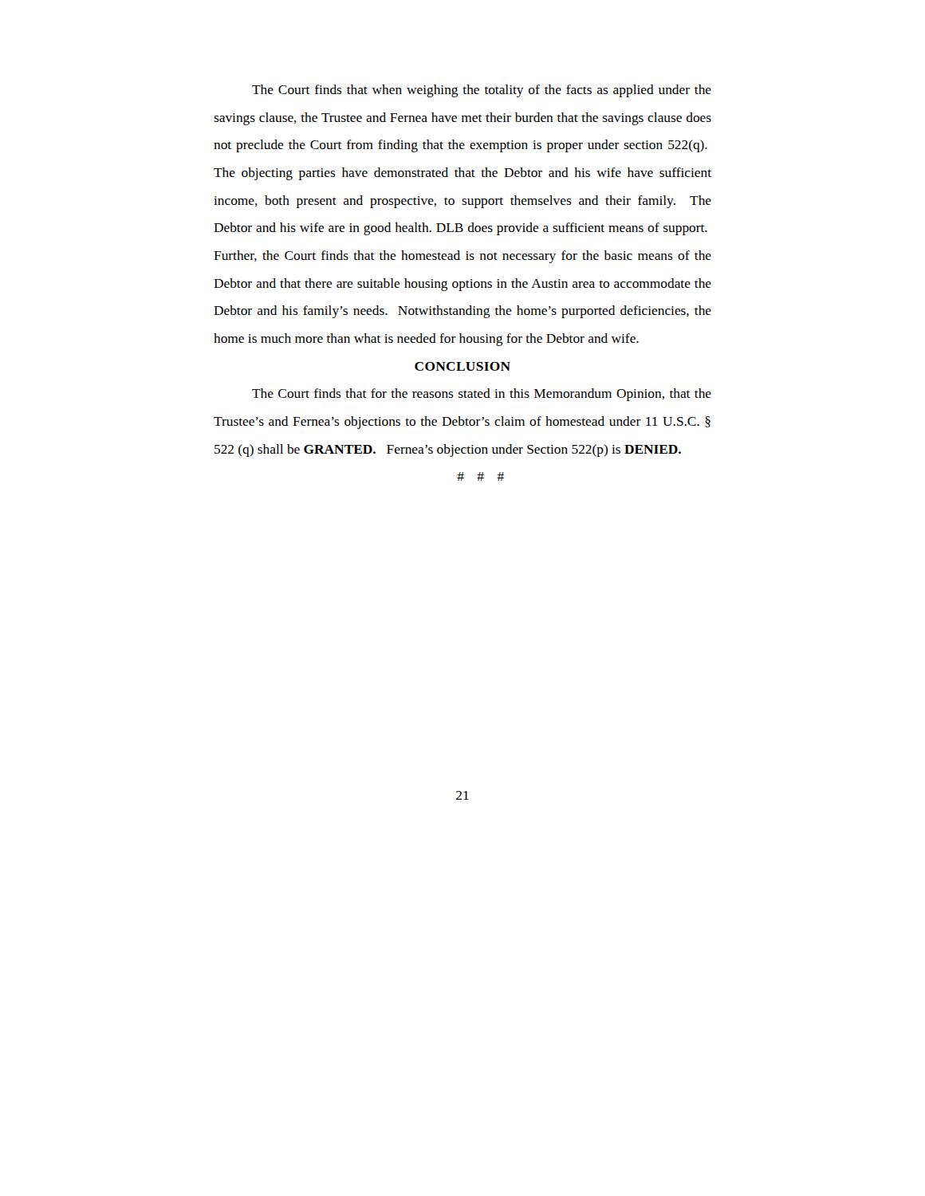The Court finds that when weighing the totality of the facts as applied under the savings clause, the Trustee and Fernea have met their burden that the savings clause does not preclude the Court from finding that the exemption is proper under section 522(q). The objecting parties have demonstrated that the Debtor and his wife have sufficient income, both present and prospective, to support themselves and their family. The Debtor and his wife are in good health. DLB does provide a sufficient means of support. Further, the Court finds that the homestead is not necessary for the basic means of the Debtor and that there are suitable housing options in the Austin area to accommodate the Debtor and his family’s needs. Notwithstanding the home’s purported deficiencies, the home is much more than what is needed for housing for the Debtor and wife.
CONCLUSION
The Court finds that for the reasons stated in this Memorandum Opinion, that the Trustee’s and Fernea’s objections to the Debtor’s claim of homestead under 11 U.S.C. § 522 (q) shall be GRANTED. Fernea’s objection under Section 522(p) is DENIED.
# # #
21